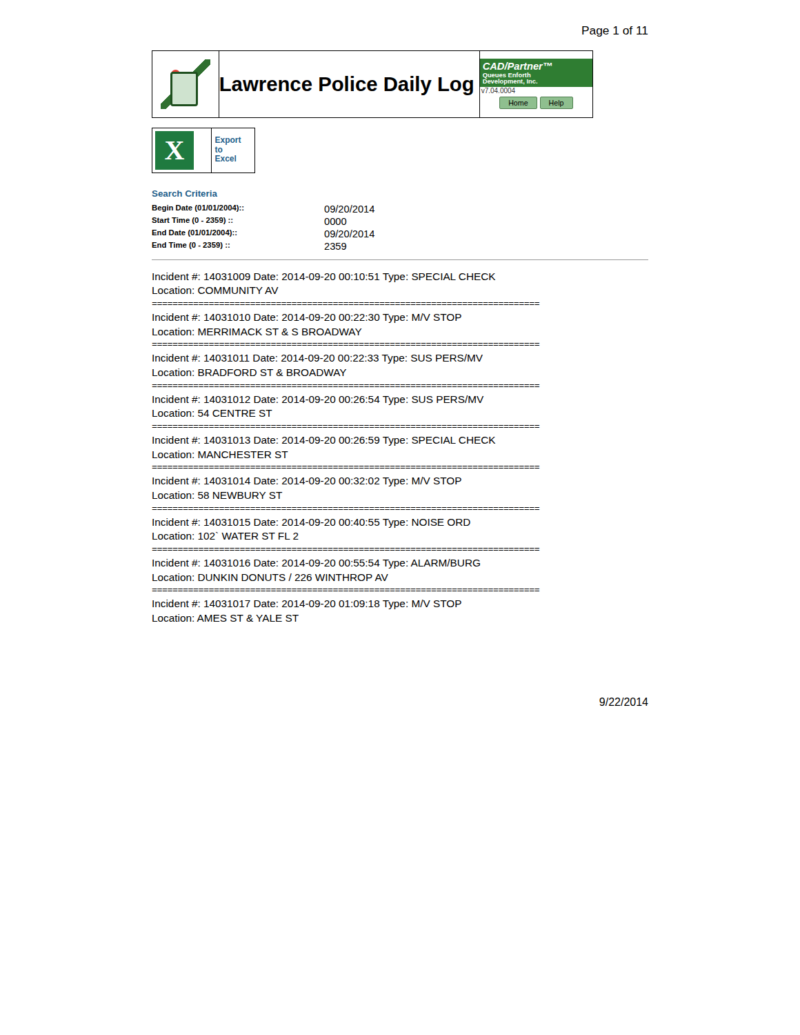Page 1 of 11
| | Lawrence Police Daily Log | CAD/Partner™ Queues Enforth Development, Inc. v7.04.0004 Home Help |
| X | Export to Excel |
Search Criteria
| Begin Date (01/01/2004):: | 09/20/2014 |
| Start Time (0 - 2359) :: | 0000 |
| End Date (01/01/2004):: | 09/20/2014 |
| End Time (0 - 2359) :: | 2359 |
Incident #: 14031009 Date: 2014-09-20 00:10:51 Type: SPECIAL CHECK
Location: COMMUNITY AV
===========================================================================
Incident #: 14031010 Date: 2014-09-20 00:22:30 Type: M/V STOP
Location: MERRIMACK ST & S BROADWAY
===========================================================================
Incident #: 14031011 Date: 2014-09-20 00:22:33 Type: SUS PERS/MV
Location: BRADFORD ST & BROADWAY
===========================================================================
Incident #: 14031012 Date: 2014-09-20 00:26:54 Type: SUS PERS/MV
Location: 54 CENTRE ST
===========================================================================
Incident #: 14031013 Date: 2014-09-20 00:26:59 Type: SPECIAL CHECK
Location: MANCHESTER ST
===========================================================================
Incident #: 14031014 Date: 2014-09-20 00:32:02 Type: M/V STOP
Location: 58 NEWBURY ST
===========================================================================
Incident #: 14031015 Date: 2014-09-20 00:40:55 Type: NOISE ORD
Location: 102` WATER ST FL 2
===========================================================================
Incident #: 14031016 Date: 2014-09-20 00:55:54 Type: ALARM/BURG
Location: DUNKIN DONUTS / 226 WINTHROP AV
===========================================================================
Incident #: 14031017 Date: 2014-09-20 01:09:18 Type: M/V STOP
Location: AMES ST & YALE ST
9/22/2014